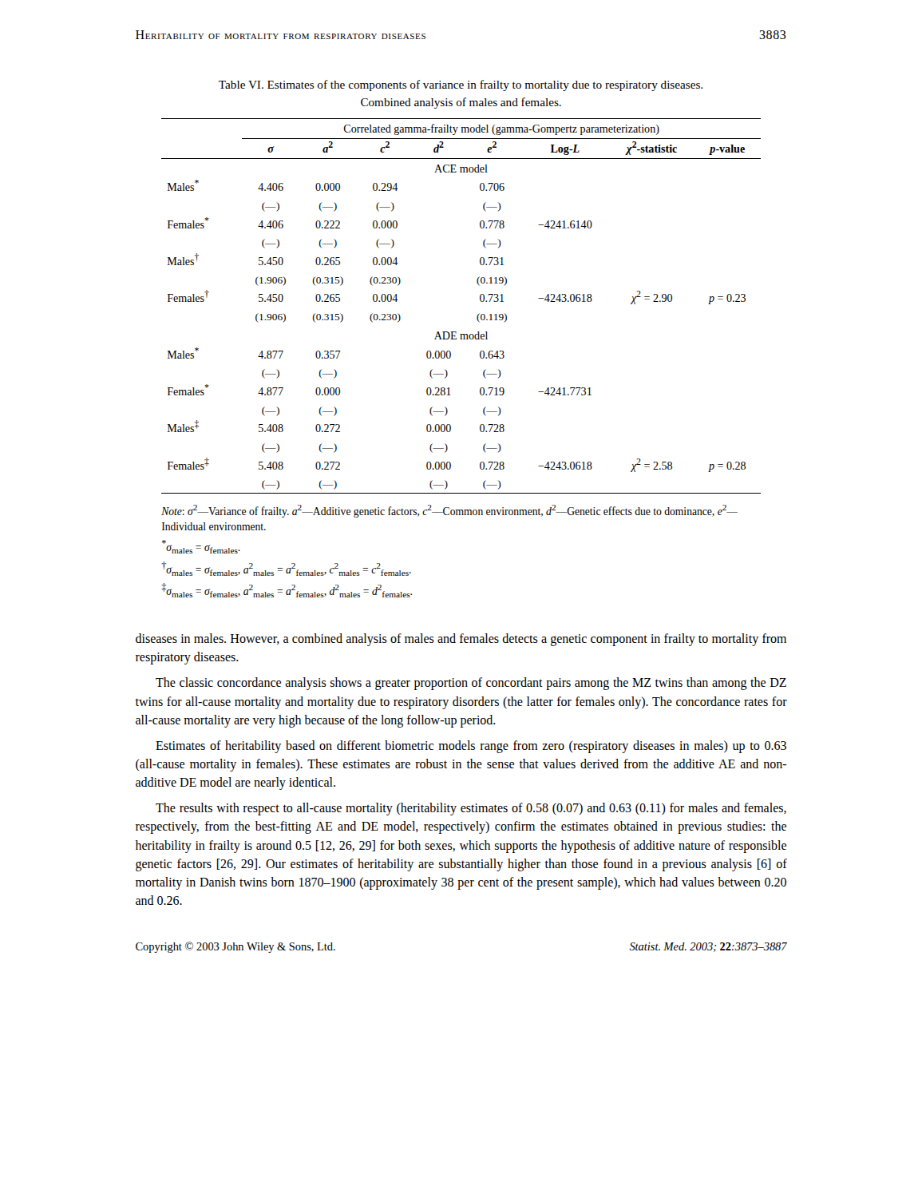Heritability of mortality from respiratory diseases 3883
Table VI. Estimates of the components of variance in frailty to mortality due to respiratory diseases. Combined analysis of males and females.
| | Correlated gamma-frailty model (gamma-Gompertz parameterization) |
| | σ | a 2 | c 2 | d 2 | e 2 | Log- L | χ 2 -statistic | p -value |
| ACE model |
| Males * | 4.406 | 0.000 | 0.294 | | 0.706 | | | |
| | ( — ) | ( — ) | ( — ) | | ( — ) | | | |
| Females * | 4.406 | 0.222 | 0.000 | | 0.778 | −4241.6140 | | |
| | ( — ) | ( — ) | ( — ) | | ( — ) | | | |
| Males † | 5.450 | 0.265 | 0.004 | | 0.731 | | | |
| | (1.906) | (0.315) | (0.230) | | (0.119) | | | |
| Females † | 5.450 | 0.265 | 0.004 | | 0.731 | −4243.0618 | χ 2 = 2.90 | p = 0.23 |
| | (1.906) | (0.315) | (0.230) | | (0.119) | | | |
| ADE model |
| Males * | 4.877 | 0.357 | | 0.000 | 0.643 | | | |
| | ( — ) | ( — ) | | ( — ) | ( — ) | | | |
| Females * | 4.877 | 0.000 | | 0.281 | 0.719 | −4241.7731 | | |
| | ( — ) | ( — ) | | ( — ) | ( — ) | | | |
| Males ‡ | 5.408 | 0.272 | | 0.000 | 0.728 | | | |
| | ( — ) | ( — ) | | ( — ) | ( — ) | | | |
| Females ‡ | 5.408 | 0.272 | | 0.000 | 0.728 | −4243.0618 | χ 2 = 2.58 | p = 0.28 |
| | ( — ) | ( — ) | | ( — ) | ( — ) | | | |
Note: σ2—Variance of frailty. a2—Additive genetic factors, c2—Common environment, d2—Genetic effects due to dominance, e2—Individual environment.
*σmales = σfemales.
†σmales = σfemales, a2males = a2females, c2males = c2females.
‡σmales = σfemales, a2males = a2females, d2males = d2females.
diseases in males. However, a combined analysis of males and females detects a genetic component in frailty to mortality from respiratory diseases.
The classic concordance analysis shows a greater proportion of concordant pairs among the MZ twins than among the DZ twins for all-cause mortality and mortality due to respiratory disorders (the latter for females only). The concordance rates for all-cause mortality are very high because of the long follow-up period.
Estimates of heritability based on different biometric models range from zero (respiratory diseases in males) up to 0.63 (all-cause mortality in females). These estimates are robust in the sense that values derived from the additive AE and non-additive DE model are nearly identical.
The results with respect to all-cause mortality (heritability estimates of 0.58 (0.07) and 0.63 (0.11) for males and females, respectively, from the best-fitting AE and DE model, respectively) confirm the estimates obtained in previous studies: the heritability in frailty is around 0.5 [12, 26, 29] for both sexes, which supports the hypothesis of additive nature of responsible genetic factors [26, 29]. Our estimates of heritability are substantially higher than those found in a previous analysis [6] of mortality in Danish twins born 1870–1900 (approximately 38 per cent of the present sample), which had values between 0.20 and 0.26.
Copyright © 2003 John Wiley & Sons, Ltd. Statist. Med. 2003; 22:3873–3887